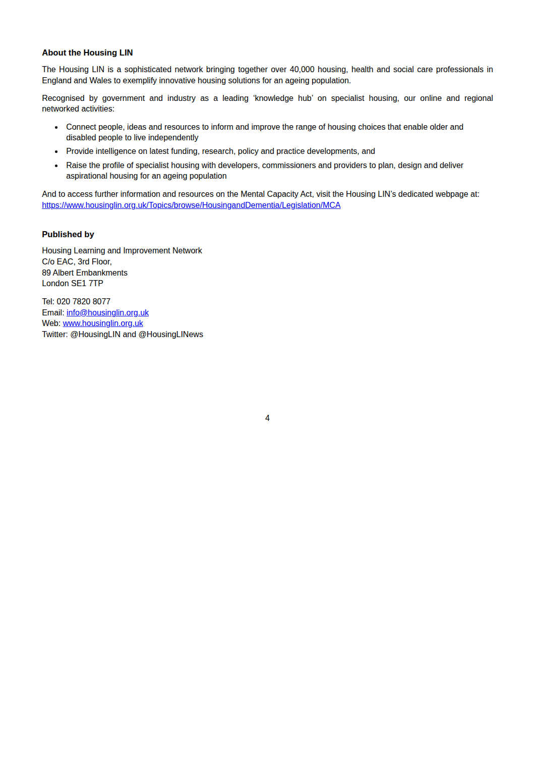About the Housing LIN
The Housing LIN is a sophisticated network bringing together over 40,000 housing, health and social care professionals in England and Wales to exemplify innovative housing solutions for an ageing population.
Recognised by government and industry as a leading ‘knowledge hub’ on specialist housing, our online and regional networked activities:
Connect people, ideas and resources to inform and improve the range of housing choices that enable older and disabled people to live independently
Provide intelligence on latest funding, research, policy and practice developments, and
Raise the profile of specialist housing with developers, commissioners and providers to plan, design and deliver aspirational housing for an ageing population
And to access further information and resources on the Mental Capacity Act, visit the Housing LIN’s dedicated webpage at:
https://www.housinglin.org.uk/Topics/browse/HousingandDementia/Legislation/MCA
Published by
Housing Learning and Improvement Network
C/o EAC, 3rd Floor,
89 Albert Embankments
London SE1 7TP
Tel: 020 7820 8077
Email: info@housinglin.org.uk
Web: www.housinglin.org.uk
Twitter: @HousingLIN and @HousingLINews
4